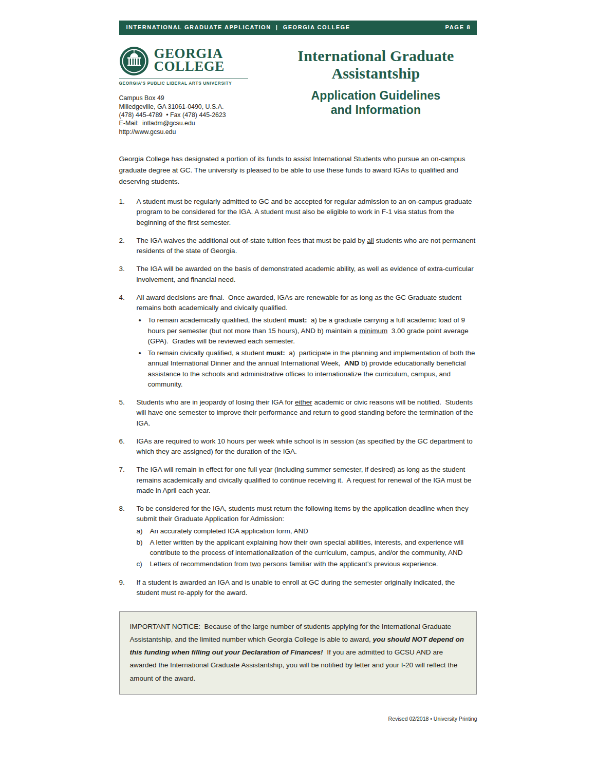International Graduate Application | Georgia College Page 8
GEORGIA
COLLEGE
Georgia’s Public Liberal Arts University
Campus Box 49
Milledgeville, GA 31061-0490, U.S.A.
(478) 445-4789 • Fax (478) 445-2623
E-Mail: intladm@gcsu.edu
http://www.gcsu.edu
International Graduate
Assistantship
Application Guidelines
and Information
Georgia College has designated a portion of its funds to assist International Students who pursue an on-campus graduate degree at GC. The university is pleased to be able to use these funds to award IGAs to qualified and deserving students.
A student must be regularly admitted to GC and be accepted for regular admission to an on-campus graduate program to be considered for the IGA. A student must also be eligible to work in F-1 visa status from the beginning of the first semester.
The IGA waives the additional out-of-state tuition fees that must be paid by all students who are not permanent residents of the state of Georgia.
The IGA will be awarded on the basis of demonstrated academic ability, as well as evidence of extra-curricular involvement, and financial need.
All award decisions are final. Once awarded, IGAs are renewable for as long as the GC Graduate student remains both academically and civically qualified.
To remain academically qualified, the student must: a) be a graduate carrying a full academic load of 9 hours per semester (but not more than 15 hours), AND b) maintain a minimum 3.00 grade point average (GPA). Grades will be reviewed each semester.
To remain civically qualified, a student must: a) participate in the planning and implementation of both the annual International Dinner and the annual International Week, AND b) provide educationally beneficial assistance to the schools and administrative offices to internationalize the curriculum, campus, and community.
Students who are in jeopardy of losing their IGA for either academic or civic reasons will be notified. Students will have one semester to improve their performance and return to good standing before the termination of the IGA.
IGAs are required to work 10 hours per week while school is in session (as specified by the GC department to which they are assigned) for the duration of the IGA.
The IGA will remain in effect for one full year (including summer semester, if desired) as long as the student remains academically and civically qualified to continue receiving it. A request for renewal of the IGA must be made in April each year.
To be considered for the IGA, students must return the following items by the application deadline when they submit their Graduate Application for Admission:
An accurately completed IGA application form, AND
A letter written by the applicant explaining how their own special abilities, interests, and experience will contribute to the process of internationalization of the curriculum, campus, and/or the community, AND
Letters of recommendation from two persons familiar with the applicant’s previous experience.
If a student is awarded an IGA and is unable to enroll at GC during the semester originally indicated, the student must re-apply for the award.
IMPORTANT NOTICE: Because of the large number of students applying for the International Graduate Assistantship, and the limited number which Georgia College is able to award, you should NOT depend on this funding when filling out your Declaration of Finances! If you are admitted to GCSU AND are awarded the International Graduate Assistantship, you will be notified by letter and your I-20 will reflect the amount of the award.
Revised 02/2018 • University Printing